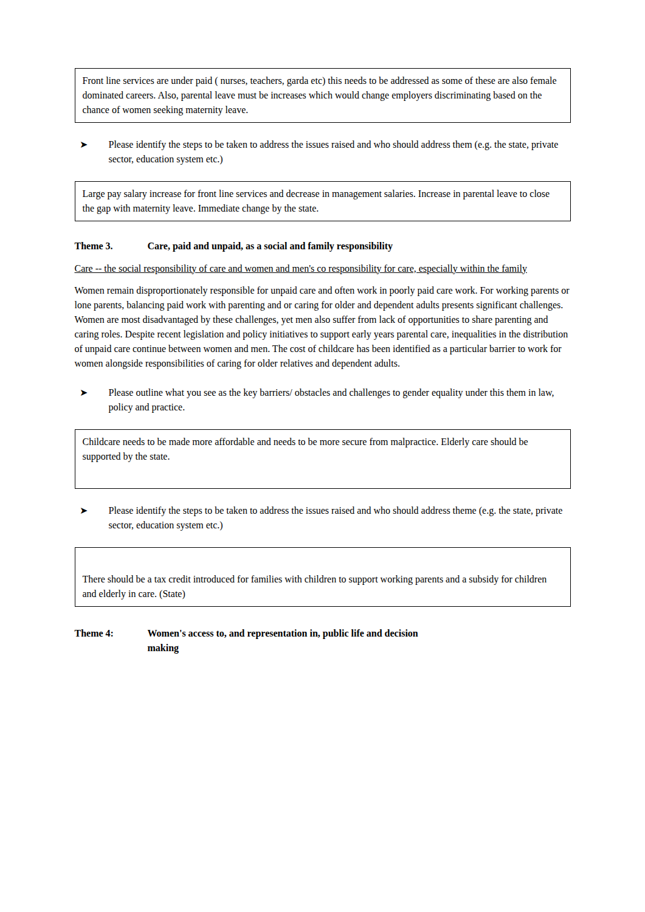Front line services are under paid ( nurses, teachers, garda etc) this needs to be addressed as some of these are also female dominated careers. Also, parental leave must be increases which would change employers discriminating based on the chance of women seeking maternity leave.
Please identify the steps to be taken to address the issues raised and who should address them (e.g. the state, private sector, education system etc.)
Large pay salary increase for front line services and decrease in management salaries. Increase in parental leave to close the gap with maternity leave. Immediate change by the state.
Theme 3. Care, paid and unpaid, as a social and family responsibility
Care -- the social responsibility of care and women and men's co responsibility for care, especially within the family
Women remain disproportionately responsible for unpaid care and often work in poorly paid care work. For working parents or lone parents, balancing paid work with parenting and or caring for older and dependent adults presents significant challenges. Women are most disadvantaged by these challenges, yet men also suffer from lack of opportunities to share parenting and caring roles. Despite recent legislation and policy initiatives to support early years parental care, inequalities in the distribution of unpaid care continue between women and men. The cost of childcare has been identified as a particular barrier to work for women alongside responsibilities of caring for older relatives and dependent adults.
Please outline what you see as the key barriers/ obstacles and challenges to gender equality under this them in law, policy and practice.
Childcare needs to be made more affordable and needs to be more secure from malpractice. Elderly care should be supported by the state.
Please identify the steps to be taken to address the issues raised and who should address theme (e.g. the state, private sector, education system etc.)
There should be a tax credit introduced for families with children to support working parents and a subsidy for children and elderly in care. (State)
Theme 4: Women's access to, and representation in, public life and decisionmaking